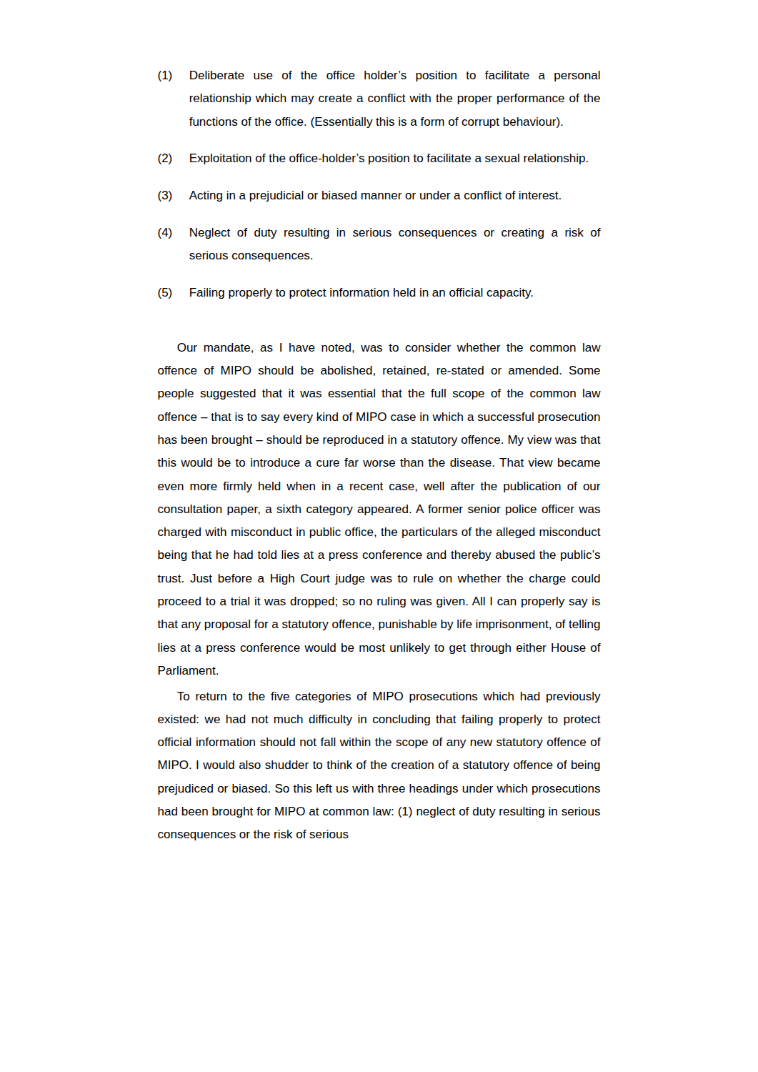(1) Deliberate use of the office holder’s position to facilitate a personal relationship which may create a conflict with the proper performance of the functions of the office. (Essentially this is a form of corrupt behaviour).
(2) Exploitation of the office-holder’s position to facilitate a sexual relationship.
(3) Acting in a prejudicial or biased manner or under a conflict of interest.
(4) Neglect of duty resulting in serious consequences or creating a risk of serious consequences.
(5) Failing properly to protect information held in an official capacity.
Our mandate, as I have noted, was to consider whether the common law offence of MIPO should be abolished, retained, re-stated or amended. Some people suggested that it was essential that the full scope of the common law offence – that is to say every kind of MIPO case in which a successful prosecution has been brought – should be reproduced in a statutory offence. My view was that this would be to introduce a cure far worse than the disease. That view became even more firmly held when in a recent case, well after the publication of our consultation paper, a sixth category appeared. A former senior police officer was charged with misconduct in public office, the particulars of the alleged misconduct being that he had told lies at a press conference and thereby abused the public’s trust. Just before a High Court judge was to rule on whether the charge could proceed to a trial it was dropped; so no ruling was given. All I can properly say is that any proposal for a statutory offence, punishable by life imprisonment, of telling lies at a press conference would be most unlikely to get through either House of Parliament.
To return to the five categories of MIPO prosecutions which had previously existed: we had not much difficulty in concluding that failing properly to protect official information should not fall within the scope of any new statutory offence of MIPO. I would also shudder to think of the creation of a statutory offence of being prejudiced or biased. So this left us with three headings under which prosecutions had been brought for MIPO at common law: (1) neglect of duty resulting in serious consequences or the risk of serious